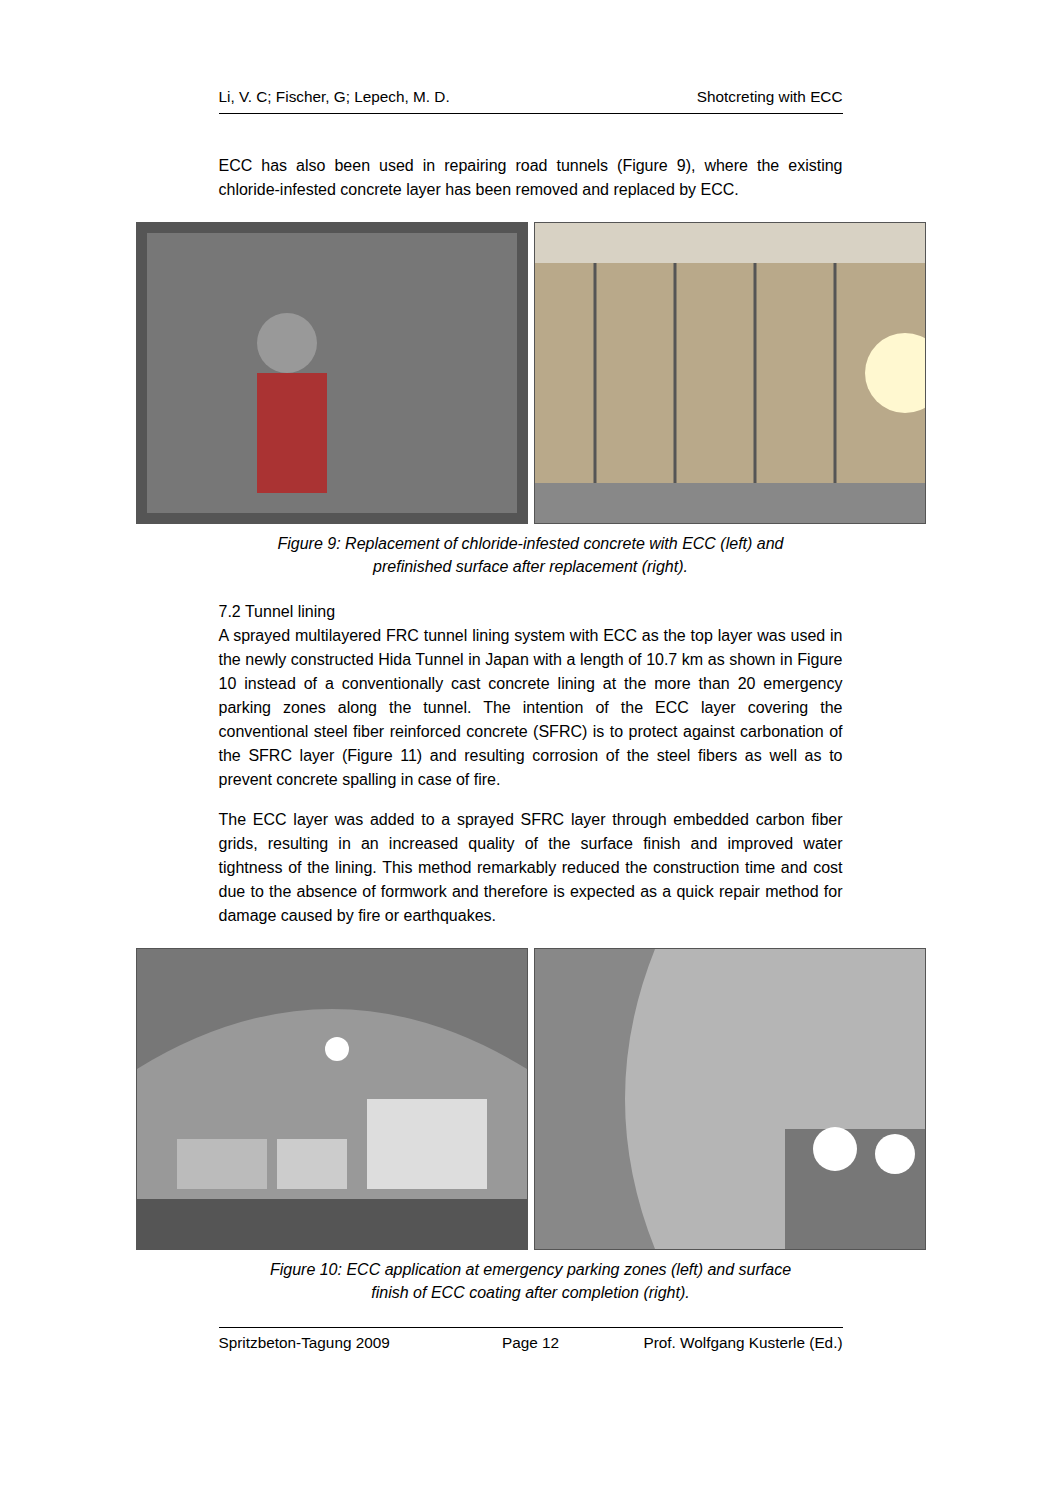Li, V. C; Fischer, G; Lepech, M. D.
Shotcreting with ECC
ECC has also been used in repairing road tunnels (Figure 9), where the existing chloride-infested concrete layer has been removed and replaced by ECC.
Figure 9: Replacement of chloride-infested concrete with ECC (left) and prefinished surface after replacement (right).
7.2 Tunnel lining
A sprayed multilayered FRC tunnel lining system with ECC as the top layer was used in the newly constructed Hida Tunnel in Japan with a length of 10.7 km as shown in Figure 10 instead of a conventionally cast concrete lining at the more than 20 emergency parking zones along the tunnel. The intention of the ECC layer covering the conventional steel fiber reinforced concrete (SFRC) is to protect against carbonation of the SFRC layer (Figure 11) and resulting corrosion of the steel fibers as well as to prevent concrete spalling in case of fire.
The ECC layer was added to a sprayed SFRC layer through embedded carbon fiber grids, resulting in an increased quality of the surface finish and improved water tightness of the lining. This method remarkably reduced the construction time and cost due to the absence of formwork and therefore is expected as a quick repair method for damage caused by fire or earthquakes.
Figure 10: ECC application at emergency parking zones (left) and surface finish of ECC coating after completion (right).
Spritzbeton-Tagung 2009
Page 12
Prof. Wolfgang Kusterle (Ed.)